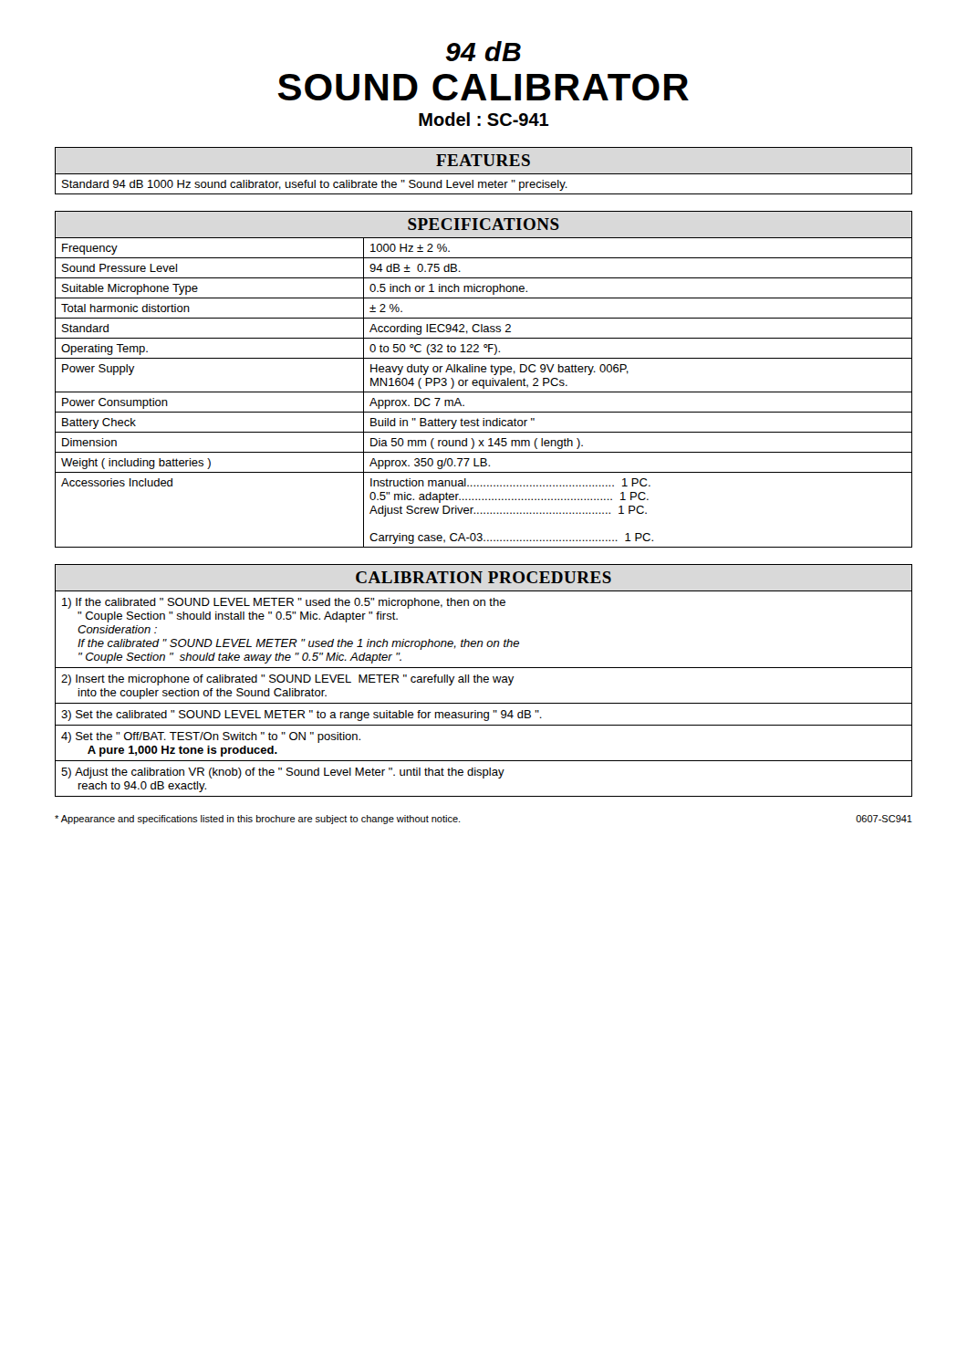94 dB
SOUND CALIBRATOR
Model : SC-941
| FEATURES |
| Standard 94 dB 1000 Hz sound calibrator, useful to calibrate the " Sound Level meter " precisely. |
| SPECIFICATIONS |
| Frequency | 1000 Hz ± 2 %. |
| Sound Pressure Level | 94 dB ± 0.75 dB. |
| Suitable Microphone Type | 0.5 inch or 1 inch microphone. |
| Total harmonic distortion | ± 2 %. |
| Standard | According IEC942, Class 2 |
| Operating Temp. | 0 to 50 ℃ (32 to 122 ℉). |
| Power Supply | Heavy duty or Alkaline type, DC 9V battery. 006P, MN1604 ( PP3 ) or equivalent, 2 PCs. |
| Power Consumption | Approx. DC 7 mA. |
| Battery Check | Build in " Battery test indicator " |
| Dimension | Dia 50 mm ( round ) x 145 mm ( length ). |
| Weight ( including batteries ) | Approx. 350 g/0.77 LB. |
| Accessories Included | Instruction manual............................................. 1 PC. 0.5" mic. adapter............................................... 1 PC. Adjust Screw Driver.......................................... 1 PC. Carrying case, CA-03......................................... 1 PC. |
| CALIBRATION PROCEDURES |
| 1) If the calibrated " SOUND LEVEL METER " used the 0.5" microphone, then on the " Couple Section " should install the " 0.5" Mic. Adapter " first. Consideration : If the calibrated " SOUND LEVEL METER " used the 1 inch microphone, then on the " Couple Section " should take away the " 0.5" Mic. Adapter ". |
| 2) Insert the microphone of calibrated " SOUND LEVEL METER " carefully all the way into the coupler section of the Sound Calibrator. |
| 3) Set the calibrated " SOUND LEVEL METER " to a range suitable for measuring " 94 dB ". |
| 4) Set the " Off/BAT. TEST/On Switch " to " ON " position. A pure 1,000 Hz tone is produced. |
| 5) Adjust the calibration VR (knob) of the " Sound Level Meter ". until that the display reach to 94.0 dB exactly. |
* Appearance and specifications listed in this brochure are subject to change without notice. 0607-SC941